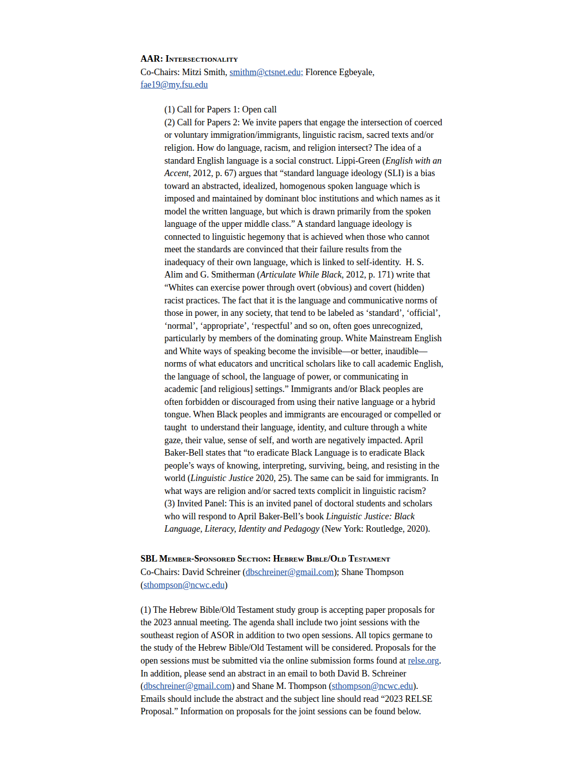AAR: Intersectionality
Co-Chairs: Mitzi Smith, smithm@ctsnet.edu; Florence Egbeyale, fae19@my.fsu.edu
(1) Call for Papers 1: Open call
(2) Call for Papers 2: We invite papers that engage the intersection of coerced or voluntary immigration/immigrants, linguistic racism, sacred texts and/or religion. How do language, racism, and religion intersect? The idea of a standard English language is a social construct. Lippi-Green (English with an Accent, 2012, p. 67) argues that “standard language ideology (SLI) is a bias toward an abstracted, idealized, homogenous spoken language which is imposed and maintained by dominant bloc institutions and which names as it model the written language, but which is drawn primarily from the spoken language of the upper middle class.” A standard language ideology is connected to linguistic hegemony that is achieved when those who cannot meet the standards are convinced that their failure results from the inadequacy of their own language, which is linked to self-identity. H. S. Alim and G. Smitherman (Articulate While Black, 2012, p. 171) write that “Whites can exercise power through overt (obvious) and covert (hidden) racist practices. The fact that it is the language and communicative norms of those in power, in any society, that tend to be labeled as ‘standard’, ‘official’, ‘normal’, ‘appropriate’, ‘respectful’ and so on, often goes unrecognized, particularly by members of the dominating group. White Mainstream English and White ways of speaking become the invisible—or better, inaudible—norms of what educators and uncritical scholars like to call academic English, the language of school, the language of power, or communicating in academic [and religious] settings.” Immigrants and/or Black peoples are often forbidden or discouraged from using their native language or a hybrid tongue. When Black peoples and immigrants are encouraged or compelled or taught to understand their language, identity, and culture through a white gaze, their value, sense of self, and worth are negatively impacted. April Baker-Bell states that “to eradicate Black Language is to eradicate Black people’s ways of knowing, interpreting, surviving, being, and resisting in the world (Linguistic Justice 2020, 25). The same can be said for immigrants. In what ways are religion and/or sacred texts complicit in linguistic racism?
(3) Invited Panel: This is an invited panel of doctoral students and scholars who will respond to April Baker-Bell’s book Linguistic Justice: Black Language, Literacy, Identity and Pedagogy (New York: Routledge, 2020).
SBL Member-Sponsored Section: Hebrew Bible/Old Testament
Co-Chairs: David Schreiner (dbschreiner@gmail.com); Shane Thompson (sthompson@ncwc.edu)
(1) The Hebrew Bible/Old Testament study group is accepting paper proposals for the 2023 annual meeting. The agenda shall include two joint sessions with the southeast region of ASOR in addition to two open sessions. All topics germane to the study of the Hebrew Bible/Old Testament will be considered. Proposals for the open sessions must be submitted via the online submission forms found at relse.org. In addition, please send an abstract in an email to both David B. Schreiner (dbschreiner@gmail.com) and Shane M. Thompson (sthompson@ncwc.edu). Emails should include the abstract and the subject line should read “2023 RELSE Proposal.” Information on proposals for the joint sessions can be found below.